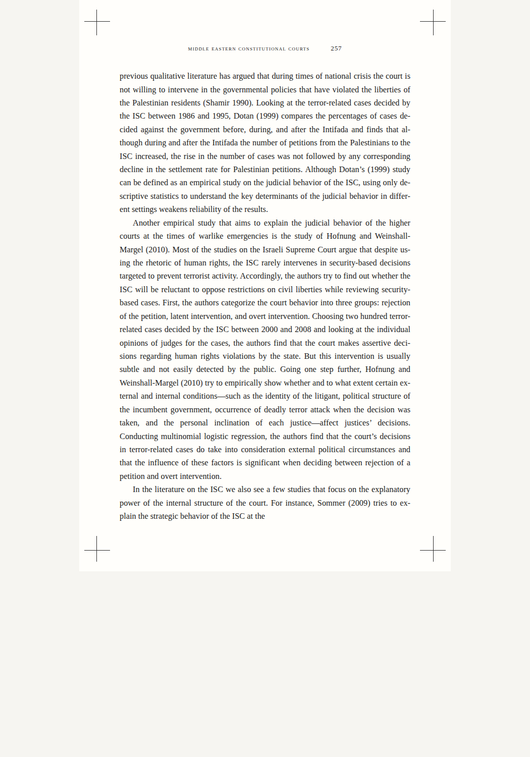Middle Eastern Constitutional Courts 257
previous qualitative literature has argued that during times of national crisis the court is not willing to intervene in the governmental policies that have violated the liberties of the Palestinian residents (Shamir 1990). Looking at the terror-related cases decided by the ISC between 1986 and 1995, Dotan (1999) compares the percentages of cases decided against the government before, during, and after the Intifada and finds that although during and after the Intifada the number of petitions from the Palestinians to the ISC increased, the rise in the number of cases was not followed by any corresponding decline in the settlement rate for Palestinian petitions. Although Dotan’s (1999) study can be defined as an empirical study on the judicial behavior of the ISC, using only descriptive statistics to understand the key determinants of the judicial behavior in different settings weakens reliability of the results.
Another empirical study that aims to explain the judicial behavior of the higher courts at the times of warlike emergencies is the study of Hofnung and Weinshall-Margel (2010). Most of the studies on the Israeli Supreme Court argue that despite using the rhetoric of human rights, the ISC rarely intervenes in security-based decisions targeted to prevent terrorist activity. Accordingly, the authors try to find out whether the ISC will be reluctant to oppose restrictions on civil liberties while reviewing security-based cases. First, the authors categorize the court behavior into three groups: rejection of the petition, latent intervention, and overt intervention. Choosing two hundred terror-related cases decided by the ISC between 2000 and 2008 and looking at the individual opinions of judges for the cases, the authors find that the court makes assertive decisions regarding human rights violations by the state. But this intervention is usually subtle and not easily detected by the public. Going one step further, Hofnung and Weinshall-Margel (2010) try to empirically show whether and to what extent certain external and internal conditions—such as the identity of the litigant, political structure of the incumbent government, occurrence of deadly terror attack when the decision was taken, and the personal inclination of each justice—affect justices’ decisions. Conducting multinomial logistic regression, the authors find that the court’s decisions in terror-related cases do take into consideration external political circumstances and that the influence of these factors is significant when deciding between rejection of a petition and overt intervention.
In the literature on the ISC we also see a few studies that focus on the explanatory power of the internal structure of the court. For instance, Sommer (2009) tries to explain the strategic behavior of the ISC at the